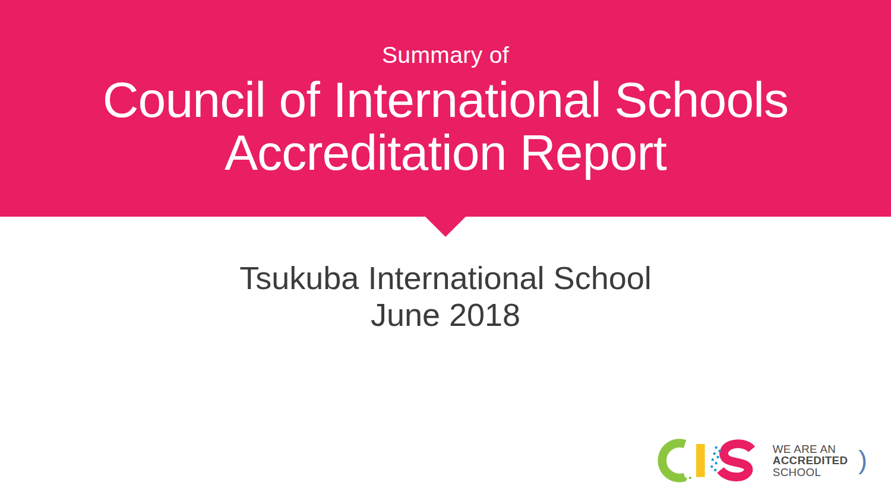Summary of
Council of International Schools Accreditation Report
Tsukuba International School June 2018
CIS logo
We are an Accredited School
)